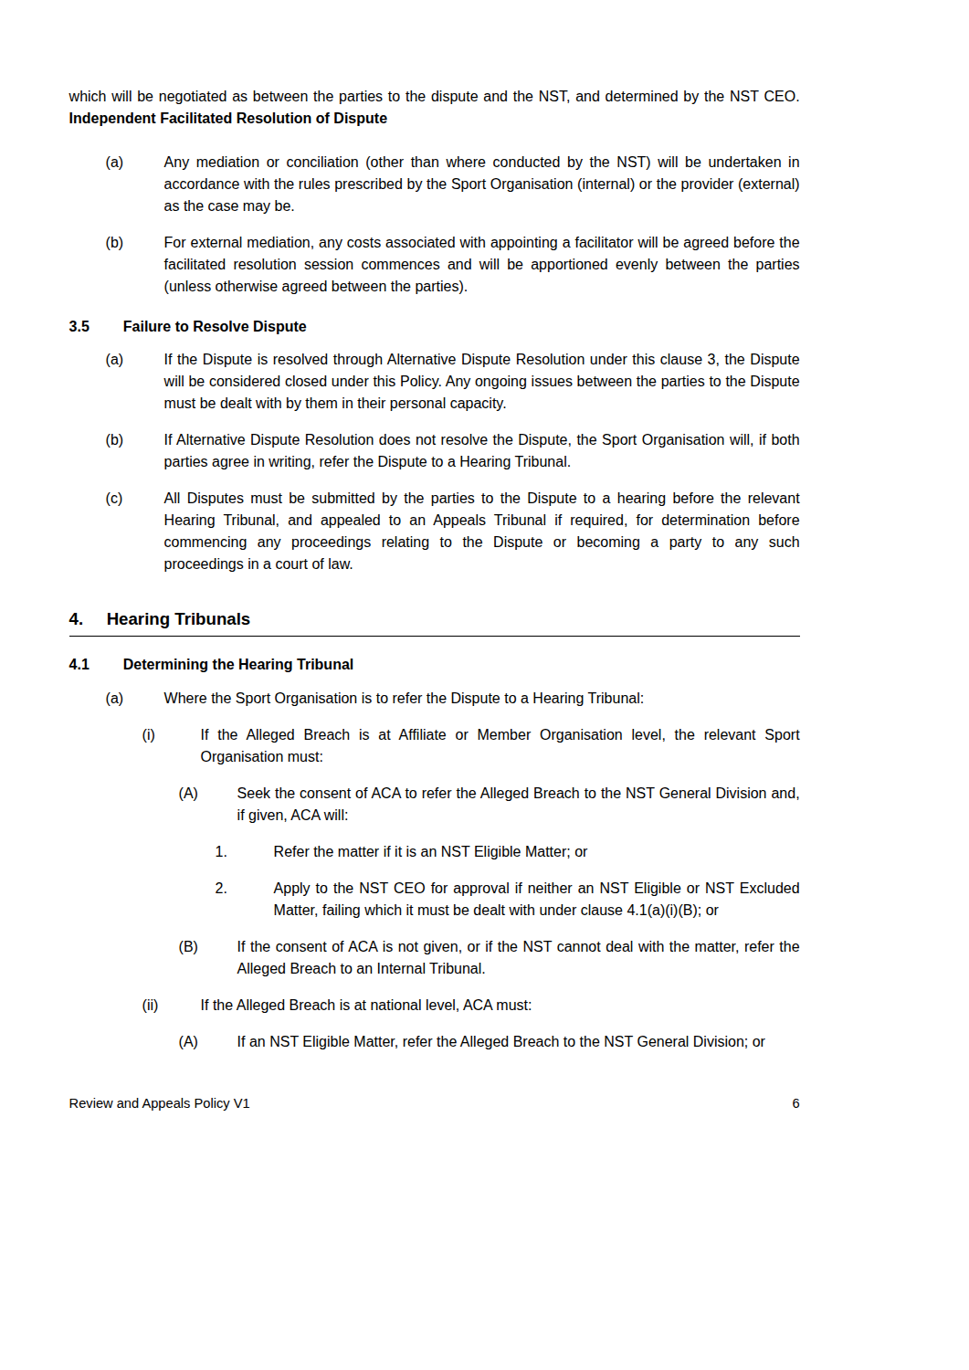which will be negotiated as between the parties to the dispute and the NST, and determined by the NST CEO. Independent Facilitated Resolution of Dispute
(a)
Any mediation or conciliation (other than where conducted by the NST) will be undertaken in accordance with the rules prescribed by the Sport Organisation (internal) or the provider (external) as the case may be.
(b)
For external mediation, any costs associated with appointing a facilitator will be agreed before the facilitated resolution session commences and will be apportioned evenly between the parties (unless otherwise agreed between the parties).
3.5 Failure to Resolve Dispute
(a)
If the Dispute is resolved through Alternative Dispute Resolution under this clause 3, the Dispute will be considered closed under this Policy. Any ongoing issues between the parties to the Dispute must be dealt with by them in their personal capacity.
(b)
If Alternative Dispute Resolution does not resolve the Dispute, the Sport Organisation will, if both parties agree in writing, refer the Dispute to a Hearing Tribunal.
(c)
All Disputes must be submitted by the parties to the Dispute to a hearing before the relevant Hearing Tribunal, and appealed to an Appeals Tribunal if required, for determination before commencing any proceedings relating to the Dispute or becoming a party to any such proceedings in a court of law.
4. Hearing Tribunals
4.1 Determining the Hearing Tribunal
(a)
Where the Sport Organisation is to refer the Dispute to a Hearing Tribunal:
(i)
If the Alleged Breach is at Affiliate or Member Organisation level, the relevant Sport Organisation must:
(A)
Seek the consent of ACA to refer the Alleged Breach to the NST General Division and, if given, ACA will:
1.
Refer the matter if it is an NST Eligible Matter; or
2.
Apply to the NST CEO for approval if neither an NST Eligible or NST Excluded Matter, failing which it must be dealt with under clause 4.1(a)(i)(B); or
(B)
If the consent of ACA is not given, or if the NST cannot deal with the matter, refer the Alleged Breach to an Internal Tribunal.
(ii)
If the Alleged Breach is at national level, ACA must:
(A)
If an NST Eligible Matter, refer the Alleged Breach to the NST General Division; or
Review and Appeals Policy V1
6